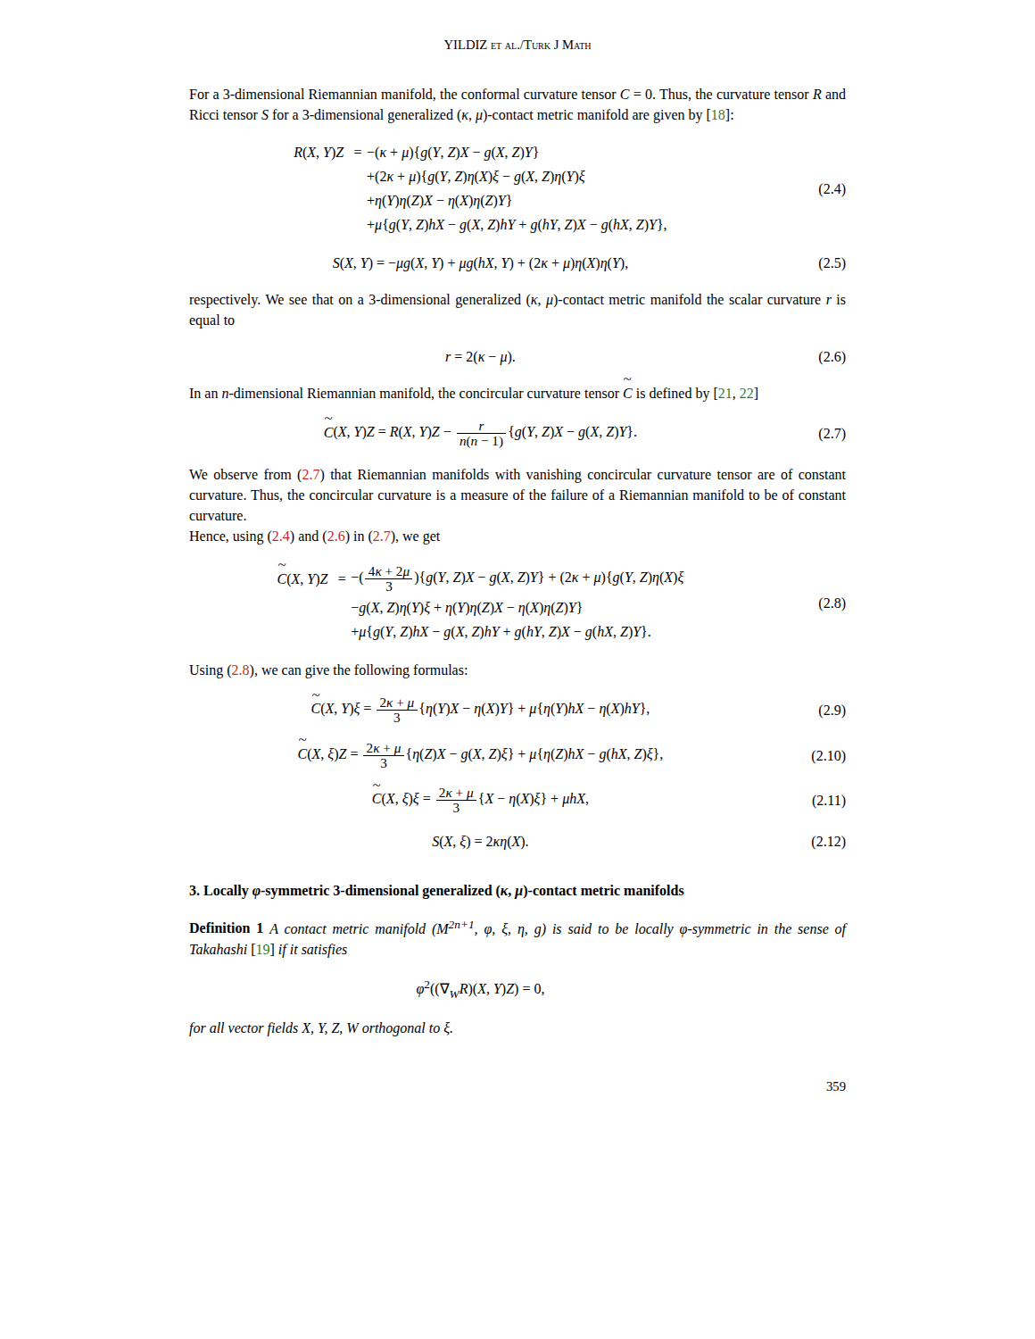YILDIZ et al./Turk J Math
For a 3-dimensional Riemannian manifold, the conformal curvature tensor C = 0. Thus, the curvature tensor R and Ricci tensor S for a 3-dimensional generalized (κ, μ)-contact metric manifold are given by [18]:
R(X, Y)Z
=
−(κ + μ){g(Y, Z)X − g(X, Z)Y}
+(2κ + μ){g(Y, Z)η(X)ξ − g(X, Z)η(Y)ξ
+η(Y)η(Z)X − η(X)η(Z)Y}
+μ{g(Y, Z)hX − g(X, Z)hY + g(hY, Z)X − g(hX, Z)Y},
(2.4)
S(X, Y) = −μg(X, Y) + μg(hX, Y) + (2κ + μ)η(X)η(Y),
(2.5)
respectively. We see that on a 3-dimensional generalized (κ, μ)-contact metric manifold the scalar curvature r is equal to
r = 2(κ − μ).
(2.6)
In an n-dimensional Riemannian manifold, the concircular curvature tensor C is defined by [21, 22]
C(X, Y)Z = R(X, Y)Z − rn(n − 1){g(Y, Z)X − g(X, Z)Y}.
(2.7)
We observe from (2.7) that Riemannian manifolds with vanishing concircular curvature tensor are of constant curvature. Thus, the concircular curvature is a measure of the failure of a Riemannian manifold to be of constant curvature.
Hence, using (2.4) and (2.6) in (2.7), we get
C(X, Y)Z
=
−(4κ + 2μ 3){g(Y, Z)X − g(X, Z)Y} + (2κ + μ){g(Y, Z)η(X)ξ
−g(X, Z)η(Y)ξ + η(Y)η(Z)X − η(X)η(Z)Y}
+μ{g(Y, Z)hX − g(X, Z)hY + g(hY, Z)X − g(hX, Z)Y}.
(2.8)
Using (2.8), we can give the following formulas:
C(X, Y)ξ = 2κ + μ 3{η(Y)X − η(X)Y} + μ{η(Y)hX − η(X)hY},
(2.9)
C(X, ξ)Z = 2κ + μ 3{η(Z)X − g(X, Z)ξ} + μ{η(Z)hX − g(hX, Z)ξ},
(2.10)
C(X, ξ)ξ = 2κ + μ 3{X − η(X)ξ} + μhX,
(2.11)
S(X, ξ) = 2κη(X).
(2.12)
3. Locally φ-symmetric 3-dimensional generalized (κ, μ)-contact metric manifolds
Definition 1 A contact metric manifold (M2n+1, φ, ξ, η, g) is said to be locally φ-symmetric in the sense of Takahashi [19] if it satisfies
φ2((∇WR)(X, Y)Z) = 0,
for all vector fields X, Y, Z, W orthogonal to ξ.
359